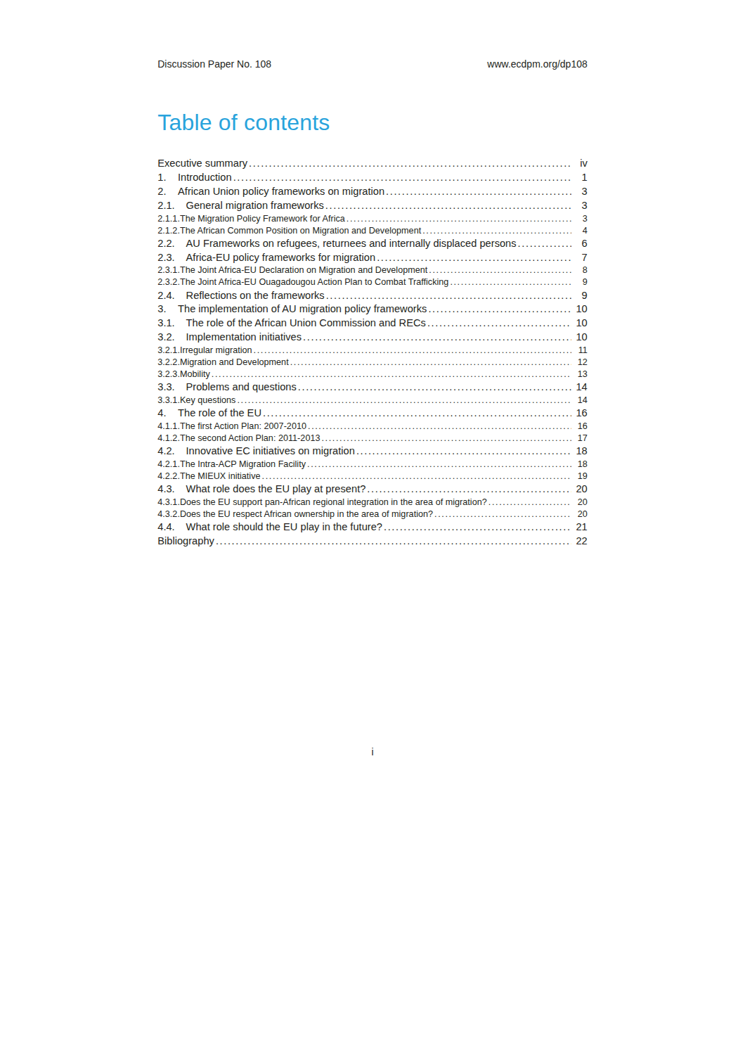Discussion Paper No. 108
www.ecdpm.org/dp108
Table of contents
Executive summary ........................................................................................................................... iv
1. Introduction ......................................................................................................................................... 1
2. African Union policy frameworks on migration ....................................................................................... 3
2.1. General migration frameworks ................................................................................................ 3
2.1.1.The Migration Policy Framework for Africa ..................................................................................... 3
2.1.2.The African Common Position on Migration and Development ......................................................... 4
2.2. AU Frameworks on refugees, returnees and internally displaced persons ................................ 6
2.3. Africa-EU policy frameworks for migration ................................................................................ 7
2.3.1.The Joint Africa-EU Declaration on Migration and Development ....................................................... 8
2.3.2.The Joint Africa-EU Ouagadougou Action Plan to Combat Trafficking ............................................. 9
2.4. Reflections on the frameworks ................................................................................................. 9
3. The implementation of AU migration policy frameworks ....................................................................... 10
3.1. The role of the African Union Commission and RECs ............................................................. 10
3.2. Implementation initiatives ......................................................................................................... 10
3.2.1.Irregular migration ................................................................................................................................. 11
3.2.2.Migration and Development .............................................................................................................. 12
3.2.3.Mobility ............................................................................................................................................. 13
3.3. Problems and questions ......................................................................................................... 14
3.3.1.Key questions ....................................................................................................................................... 14
4. The role of the EU .............................................................................................................................. 16
4.1.1.The first Action Plan: 2007-2010 ....................................................................................................... 16
4.1.2.The second Action Plan: 2011-2013 ................................................................................................ 17
4.2. Innovative EC initiatives on migration ..................................................................................... 18
4.2.1.The Intra-ACP Migration Facility ....................................................................................................... 18
4.2.2.The MIEUX initiative ............................................................................................................................. 19
4.3. What role does the EU play at present? ................................................................................. 20
4.3.1.Does the EU support pan-African regional integration in the area of migration? ............................. 20
4.3.2.Does the EU respect African ownership in the area of migration? ................................................. 20
4.4. What role should the EU play in the future? ............................................................................. 21
Bibliography ..................................................................................................................................... 22
i